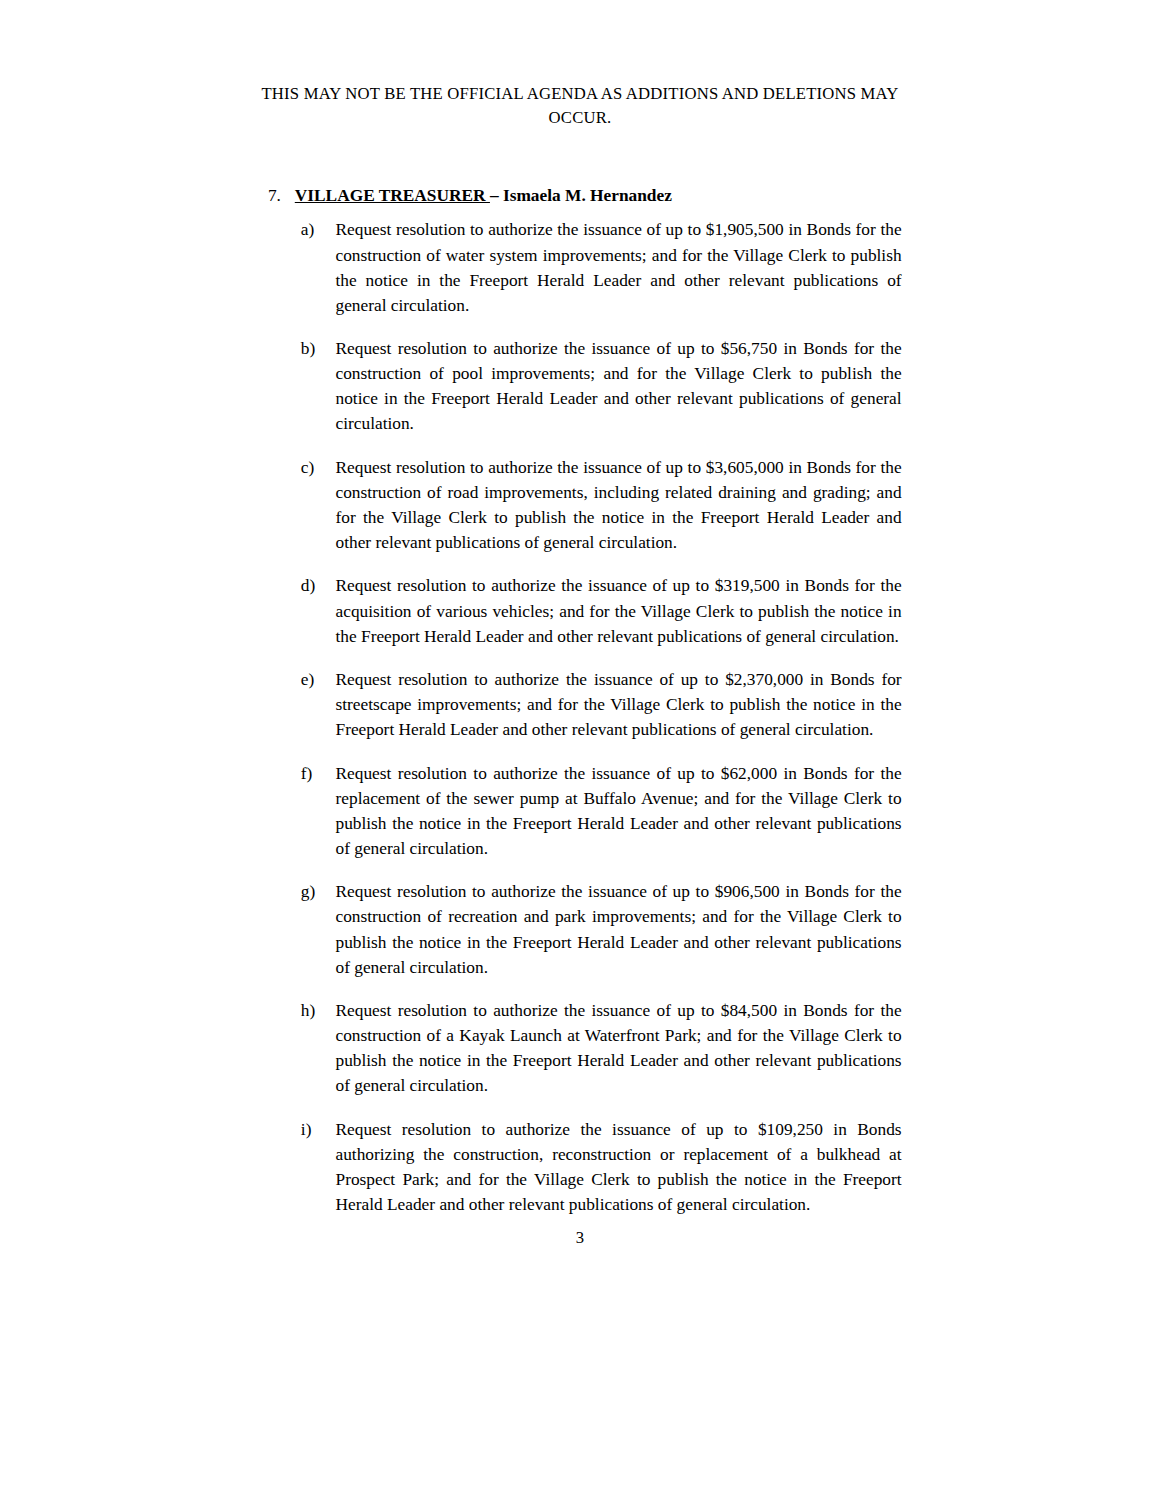THIS MAY NOT BE THE OFFICIAL AGENDA AS ADDITIONS AND DELETIONS MAY OCCUR.
7.
VILLAGE TREASURER – Ismaela M. Hernandez
a) Request resolution to authorize the issuance of up to $1,905,500 in Bonds for the construction of water system improvements; and for the Village Clerk to publish the notice in the Freeport Herald Leader and other relevant publications of general circulation.
b) Request resolution to authorize the issuance of up to $56,750 in Bonds for the construction of pool improvements; and for the Village Clerk to publish the notice in the Freeport Herald Leader and other relevant publications of general circulation.
c) Request resolution to authorize the issuance of up to $3,605,000 in Bonds for the construction of road improvements, including related draining and grading; and for the Village Clerk to publish the notice in the Freeport Herald Leader and other relevant publications of general circulation.
d) Request resolution to authorize the issuance of up to $319,500 in Bonds for the acquisition of various vehicles; and for the Village Clerk to publish the notice in the Freeport Herald Leader and other relevant publications of general circulation.
e) Request resolution to authorize the issuance of up to $2,370,000 in Bonds for streetscape improvements; and for the Village Clerk to publish the notice in the Freeport Herald Leader and other relevant publications of general circulation.
f) Request resolution to authorize the issuance of up to $62,000 in Bonds for the replacement of the sewer pump at Buffalo Avenue; and for the Village Clerk to publish the notice in the Freeport Herald Leader and other relevant publications of general circulation.
g) Request resolution to authorize the issuance of up to $906,500 in Bonds for the construction of recreation and park improvements; and for the Village Clerk to publish the notice in the Freeport Herald Leader and other relevant publications of general circulation.
h) Request resolution to authorize the issuance of up to $84,500 in Bonds for the construction of a Kayak Launch at Waterfront Park; and for the Village Clerk to publish the notice in the Freeport Herald Leader and other relevant publications of general circulation.
i) Request resolution to authorize the issuance of up to $109,250 in Bonds authorizing the construction, reconstruction or replacement of a bulkhead at Prospect Park; and for the Village Clerk to publish the notice in the Freeport Herald Leader and other relevant publications of general circulation.
3